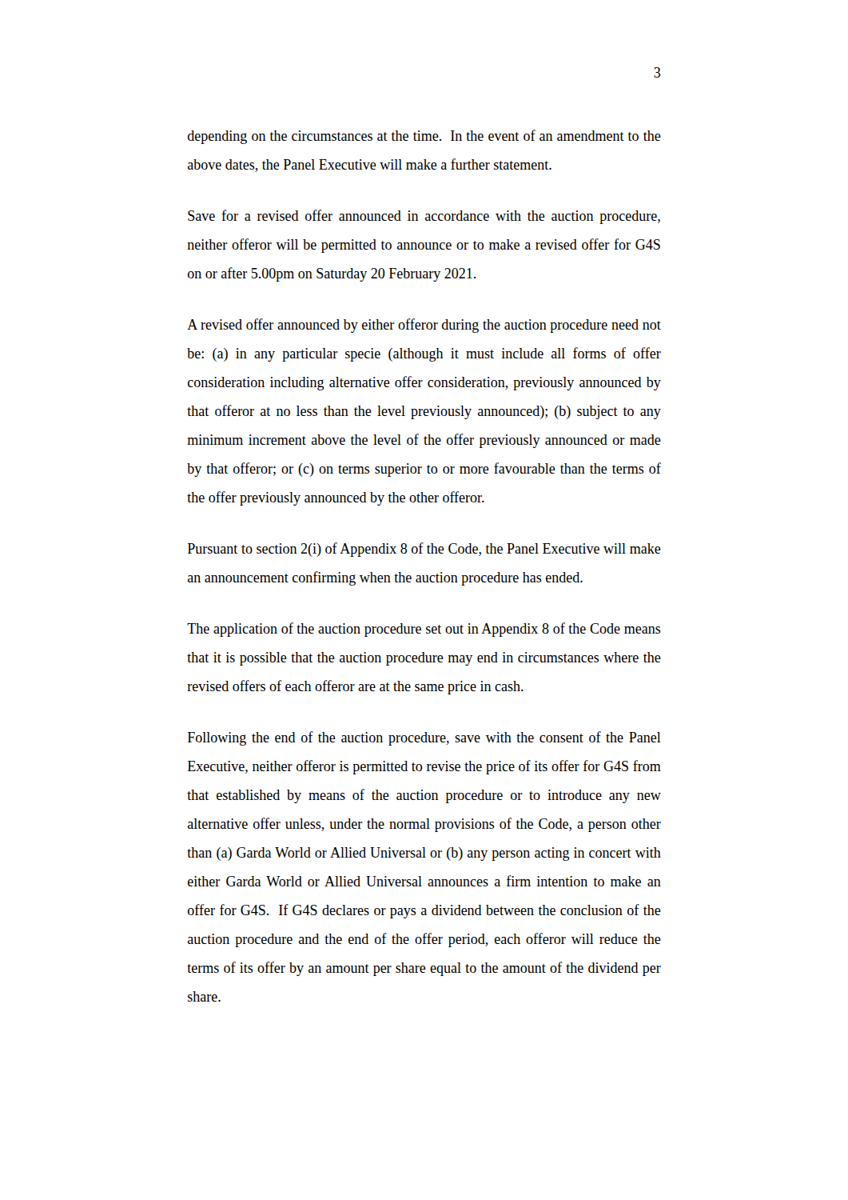3
depending on the circumstances at the time. In the event of an amendment to the above dates, the Panel Executive will make a further statement.
Save for a revised offer announced in accordance with the auction procedure, neither offeror will be permitted to announce or to make a revised offer for G4S on or after 5.00pm on Saturday 20 February 2021.
A revised offer announced by either offeror during the auction procedure need not be: (a) in any particular specie (although it must include all forms of offer consideration including alternative offer consideration, previously announced by that offeror at no less than the level previously announced); (b) subject to any minimum increment above the level of the offer previously announced or made by that offeror; or (c) on terms superior to or more favourable than the terms of the offer previously announced by the other offeror.
Pursuant to section 2(i) of Appendix 8 of the Code, the Panel Executive will make an announcement confirming when the auction procedure has ended.
The application of the auction procedure set out in Appendix 8 of the Code means that it is possible that the auction procedure may end in circumstances where the revised offers of each offeror are at the same price in cash.
Following the end of the auction procedure, save with the consent of the Panel Executive, neither offeror is permitted to revise the price of its offer for G4S from that established by means of the auction procedure or to introduce any new alternative offer unless, under the normal provisions of the Code, a person other than (a) Garda World or Allied Universal or (b) any person acting in concert with either Garda World or Allied Universal announces a firm intention to make an offer for G4S. If G4S declares or pays a dividend between the conclusion of the auction procedure and the end of the offer period, each offeror will reduce the terms of its offer by an amount per share equal to the amount of the dividend per share.